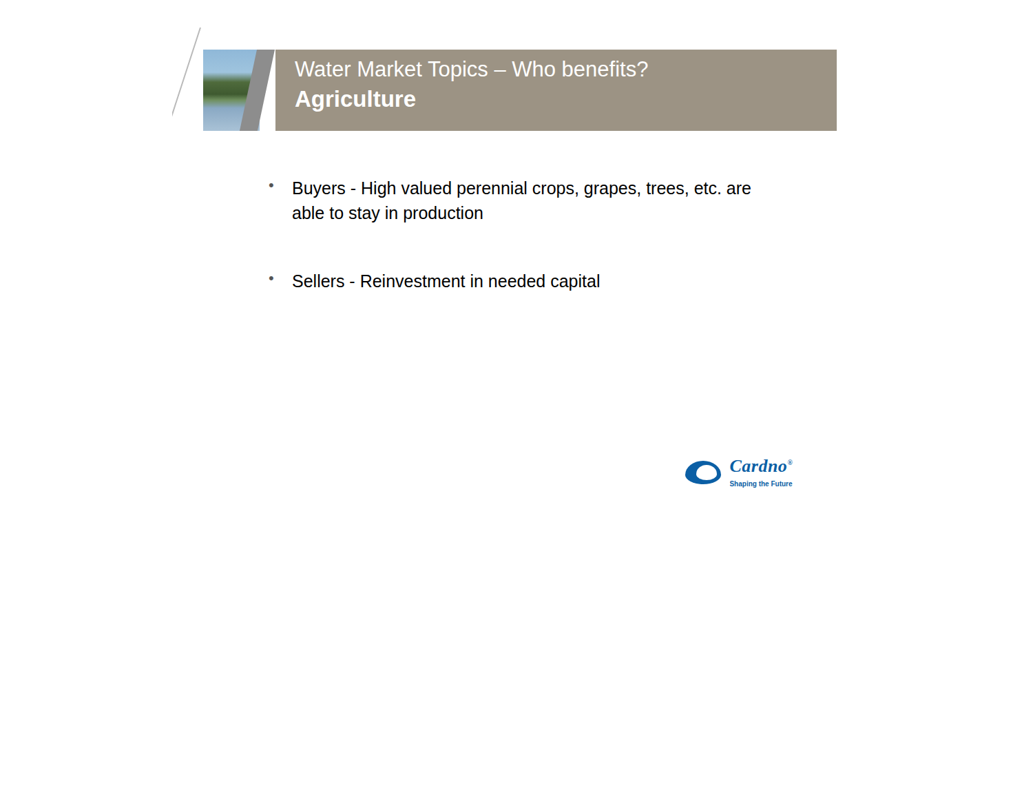Water Market Topics – Who benefits?
Agriculture
Buyers - High valued perennial crops, grapes, trees, etc. are able to stay in production
Sellers - Reinvestment in needed capital
Cardno®
Shaping the Future